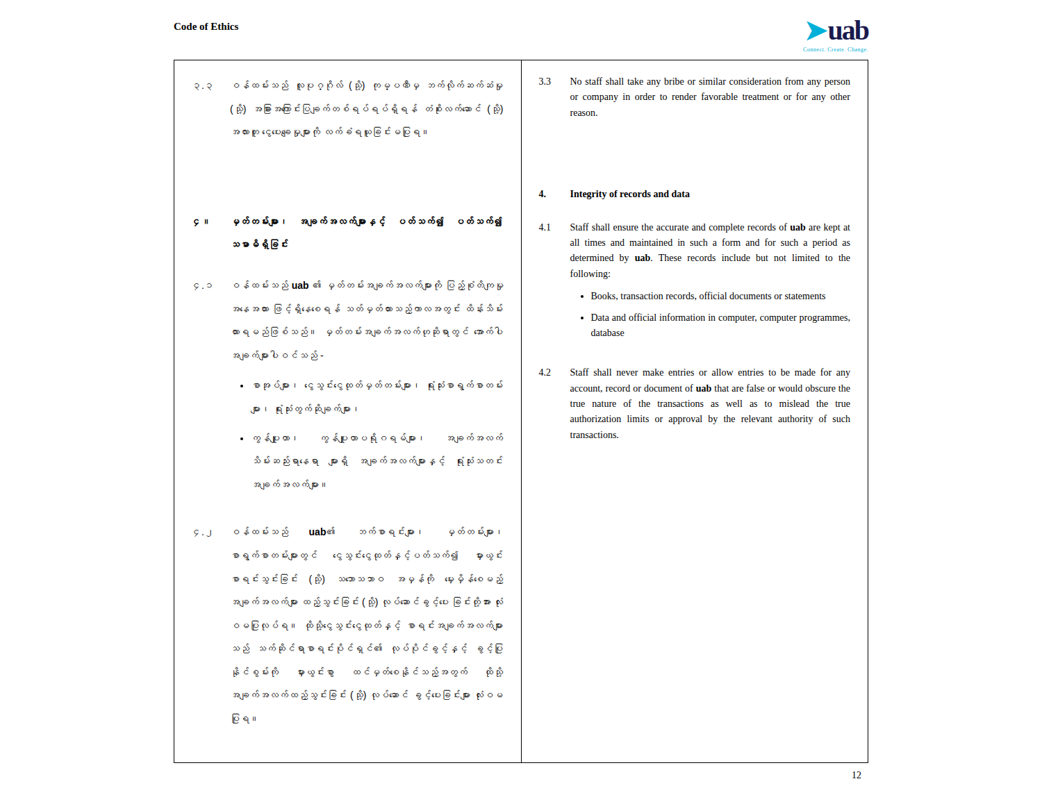Code of Ethics
➤uab
Connect. Create. Change.
| ၃.၃ ဝန်ထမ်းသည် လူပုဂ္ဂိုလ် (သို့) ကုမ္ပဏီမှ ဘက်လိုက်ဆက်ဆံမှု (သို့) အခြားအကြောင်းပြချက်တစ်ရပ်ရပ်ရှိရန် တံစိုးလက်ဆောင် (သို့) အလားတူ ငွေပေးချေမှုများကို လက်ခံရယူခြင်းမပြုရ။ ၄။ မှတ်တမ်းများ၊ အချက်အလက်များနှင့် ပတ်သက်၍ ပတ်သက်၍ သမာဓိရှိခြင်း ၄.၁ ဝန်ထမ်းသည် uab ၏ မှတ်တမ်းအချက်အလက်များကို ပြည့်စုံတိကျမှု အနေအထား ဖြင့်ရှိနေစေရန် သတ်မှတ်ထားသည့်ကာလအတွင်း ထိန်းသိမ်းထားရမည်ဖြစ်သည်။ မှတ်တမ်းအချက်အလက်ဟုဆိုရာတွင် အောက်ပါအချက်များပါဝင်သည် - စာအုပ်များ၊ ငွေသွင်းငွေထုတ်မှတ်တမ်းများ၊ ရုံးသုံးစာရွက်စာတမ်းများ၊ ရုံးသုံးတွက်ဆိုချက်များ၊ ကွန်ပျူတာ၊ ကွန်ပျူတာပရိုဂရမ်များ၊ အချက်အလက်သိမ်းဆည်းရာနေရာ များရှိ အချက်အလက်များနှင့် ရုံးသုံးသတင်းအချက်အလက်များ။ ၄.၂ ဝန်ထမ်းသည် uab ၏ ဘက်စာရင်းများ၊ မှတ်တမ်းများ၊ စာရွက်စာတမ်းများတွင် ငွေသွင်းငွေထုတ်နှင့်ပတ်သက်၍ မှားယွင်းစာရင်းသွင်းခြင်း (သို့) သဘောသဘာဝ အမှန်ကို မှေးမှိန်စေမည့်အချက်အလက်များ ထည့်သွင်းခြင်း (သို့) လုပ်ဆောင်ခွင့်ပေး ခြင်းတို့အား လုံးဝမပြုလုပ်ရ။ ထိုသို့ငွေသွင်းငွေထုတ်နှင့် စာရင်းအချက်အလက်များ သည် သက်ဆိုင်ရာစာရင်းပိုင်ရှင်၏ လုပ်ပိုင်ခွင့်နှင့် ခွင့်ပြုနိုင်စွမ်းကို မှားယွင်းစွာ ထင်မှတ်စေနိုင်သည့်အတွက် ထိုသို့အချက်အလက်ထည့်သွင်းခြင်း (သို့) လုပ်ဆောင် ခွင့်ပေးခြင်းများ လုံးဝမပြုရ။ | 3.3 No staff shall take any bribe or similar consideration from any person or company in order to render favorable treatment or for any other reason. 4. Integrity of records and data 4.1 Staff shall ensure the accurate and complete records of uab are kept at all times and maintained in such a form and for such a period as determined by uab . These records include but not limited to the following: Books, transaction records, official documents or statements Data and official information in computer, computer programmes, database 4.2 Staff shall never make entries or allow entries to be made for any account, record or document of uab that are false or would obscure the true nature of the transactions as well as to mislead the true authorization limits or approval by the relevant authority of such transactions. |
12